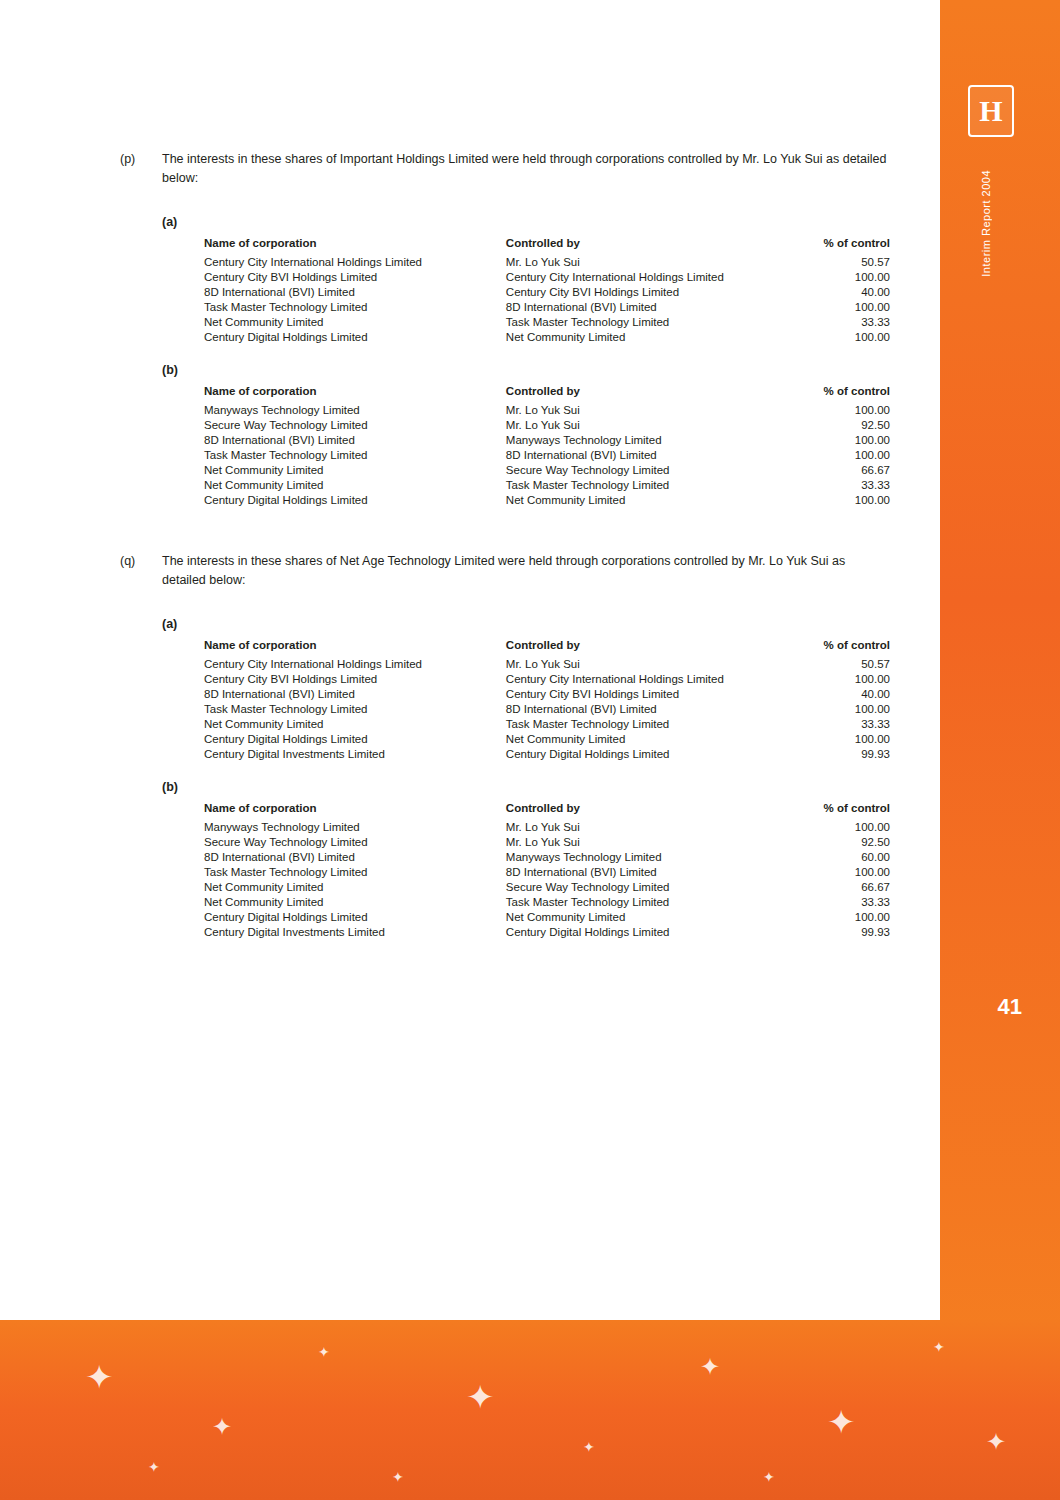H
Interim Report 2004
41
(p)
The interests in these shares of Important Holdings Limited were held through corporations controlled by Mr. Lo Yuk Sui as detailed below:
(a)
| Name of corporation | Controlled by | % of control |
| --- | --- | --- |
| Century City International Holdings Limited | Mr. Lo Yuk Sui | 50.57 |
| Century City BVI Holdings Limited | Century City International Holdings Limited | 100.00 |
| 8D International (BVI) Limited | Century City BVI Holdings Limited | 40.00 |
| Task Master Technology Limited | 8D International (BVI) Limited | 100.00 |
| Net Community Limited | Task Master Technology Limited | 33.33 |
| Century Digital Holdings Limited | Net Community Limited | 100.00 |
(b)
| Name of corporation | Controlled by | % of control |
| --- | --- | --- |
| Manyways Technology Limited | Mr. Lo Yuk Sui | 100.00 |
| Secure Way Technology Limited | Mr. Lo Yuk Sui | 92.50 |
| 8D International (BVI) Limited | Manyways Technology Limited | 100.00 |
| Task Master Technology Limited | 8D International (BVI) Limited | 100.00 |
| Net Community Limited | Secure Way Technology Limited | 66.67 |
| Net Community Limited | Task Master Technology Limited | 33.33 |
| Century Digital Holdings Limited | Net Community Limited | 100.00 |
(q)
The interests in these shares of Net Age Technology Limited were held through corporations controlled by Mr. Lo Yuk Sui as detailed below:
(a)
| Name of corporation | Controlled by | % of control |
| --- | --- | --- |
| Century City International Holdings Limited | Mr. Lo Yuk Sui | 50.57 |
| Century City BVI Holdings Limited | Century City International Holdings Limited | 100.00 |
| 8D International (BVI) Limited | Century City BVI Holdings Limited | 40.00 |
| Task Master Technology Limited | 8D International (BVI) Limited | 100.00 |
| Net Community Limited | Task Master Technology Limited | 33.33 |
| Century Digital Holdings Limited | Net Community Limited | 100.00 |
| Century Digital Investments Limited | Century Digital Holdings Limited | 99.93 |
(b)
| Name of corporation | Controlled by | % of control |
| --- | --- | --- |
| Manyways Technology Limited | Mr. Lo Yuk Sui | 100.00 |
| Secure Way Technology Limited | Mr. Lo Yuk Sui | 92.50 |
| 8D International (BVI) Limited | Manyways Technology Limited | 60.00 |
| Task Master Technology Limited | 8D International (BVI) Limited | 100.00 |
| Net Community Limited | Secure Way Technology Limited | 66.67 |
| Net Community Limited | Task Master Technology Limited | 33.33 |
| Century Digital Holdings Limited | Net Community Limited | 100.00 |
| Century Digital Investments Limited | Century Digital Holdings Limited | 99.93 |
✦
✦
✦
✦
✦
✦
✦
✦
✦
✦
✦
✦